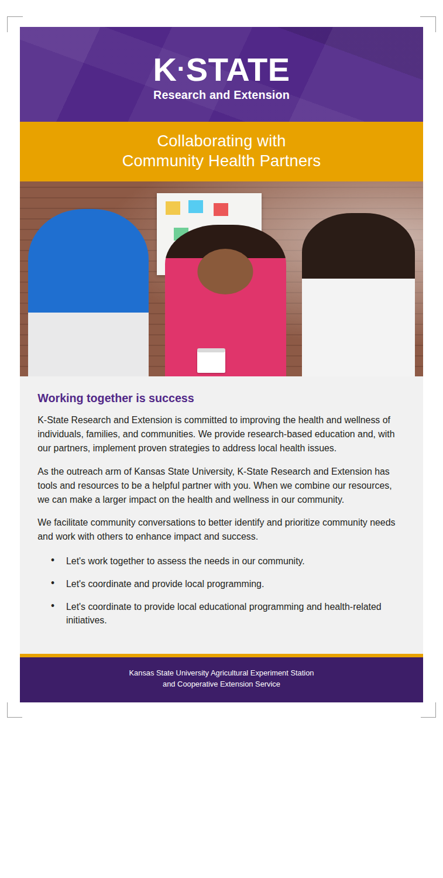K·STATE
Research and Extension
Collaborating with
Community Health Partners
Community members meeting together.
Working together is success
K-State Research and Extension is committed to improving the health and wellness of individuals, families, and communities. We provide research-based education and, with our partners, implement proven strategies to address local health issues.
As the outreach arm of Kansas State University, K-State Research and Extension has tools and resources to be a helpful partner with you. When we combine our resources, we can make a larger impact on the health and wellness in our community.
We facilitate community conversations to better identify and prioritize community needs and work with others to enhance impact and success.
Let's work together to assess the needs in our community.
Let's coordinate and provide local programming.
Let's coordinate to provide local educational programming and health-related initiatives.
Kansas State University Agricultural Experiment Station
and Cooperative Extension Service